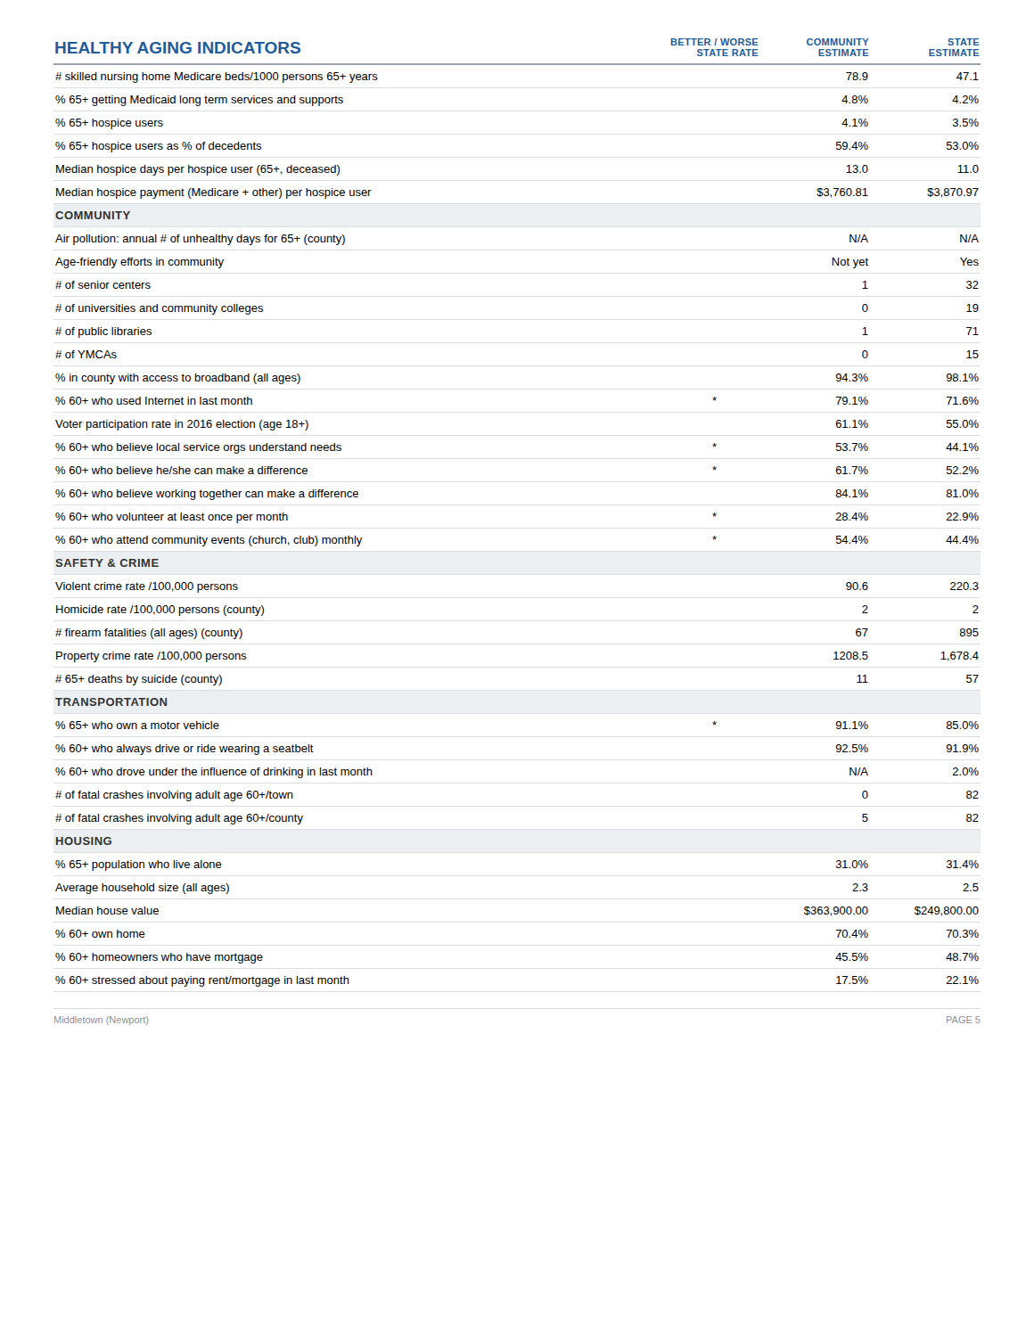| HEALTHY AGING INDICATORS | BETTER / WORSE STATE RATE | COMMUNITY ESTIMATE | STATE ESTIMATE |
| --- | --- | --- | --- |
| # skilled nursing home Medicare beds/1000 persons 65+ years | | 78.9 | 47.1 |
| % 65+ getting Medicaid long term services and supports | | 4.8% | 4.2% |
| % 65+ hospice users | | 4.1% | 3.5% |
| % 65+ hospice users as % of decedents | | 59.4% | 53.0% |
| Median hospice days per hospice user (65+, deceased) | | 13.0 | 11.0 |
| Median hospice payment (Medicare + other) per hospice user | | $3,760.81 | $3,870.97 |
| COMMUNITY |
| Air pollution: annual # of unhealthy days for 65+ (county) | | N/A | N/A |
| Age-friendly efforts in community | | Not yet | Yes |
| # of senior centers | | 1 | 32 |
| # of universities and community colleges | | 0 | 19 |
| # of public libraries | | 1 | 71 |
| # of YMCAs | | 0 | 15 |
| % in county with access to broadband (all ages) | | 94.3% | 98.1% |
| % 60+ who used Internet in last month | * | 79.1% | 71.6% |
| Voter participation rate in 2016 election (age 18+) | | 61.1% | 55.0% |
| % 60+ who believe local service orgs understand needs | * | 53.7% | 44.1% |
| % 60+ who believe he/she can make a difference | * | 61.7% | 52.2% |
| % 60+ who believe working together can make a difference | | 84.1% | 81.0% |
| % 60+ who volunteer at least once per month | * | 28.4% | 22.9% |
| % 60+ who attend community events (church, club) monthly | * | 54.4% | 44.4% |
| SAFETY & CRIME |
| Violent crime rate /100,000 persons | | 90.6 | 220.3 |
| Homicide rate /100,000 persons (county) | | 2 | 2 |
| # firearm fatalities (all ages) (county) | | 67 | 895 |
| Property crime rate /100,000 persons | | 1208.5 | 1,678.4 |
| # 65+ deaths by suicide (county) | | 11 | 57 |
| TRANSPORTATION |
| % 65+ who own a motor vehicle | * | 91.1% | 85.0% |
| % 60+ who always drive or ride wearing a seatbelt | | 92.5% | 91.9% |
| % 60+ who drove under the influence of drinking in last month | | N/A | 2.0% |
| # of fatal crashes involving adult age 60+/town | | 0 | 82 |
| # of fatal crashes involving adult age 60+/county | | 5 | 82 |
| HOUSING |
| % 65+ population who live alone | | 31.0% | 31.4% |
| Average household size (all ages) | | 2.3 | 2.5 |
| Median house value | | $363,900.00 | $249,800.00 |
| % 60+ own home | | 70.4% | 70.3% |
| % 60+ homeowners who have mortgage | | 45.5% | 48.7% |
| % 60+ stressed about paying rent/mortgage in last month | | 17.5% | 22.1% |
Middletown (Newport) PAGE 5